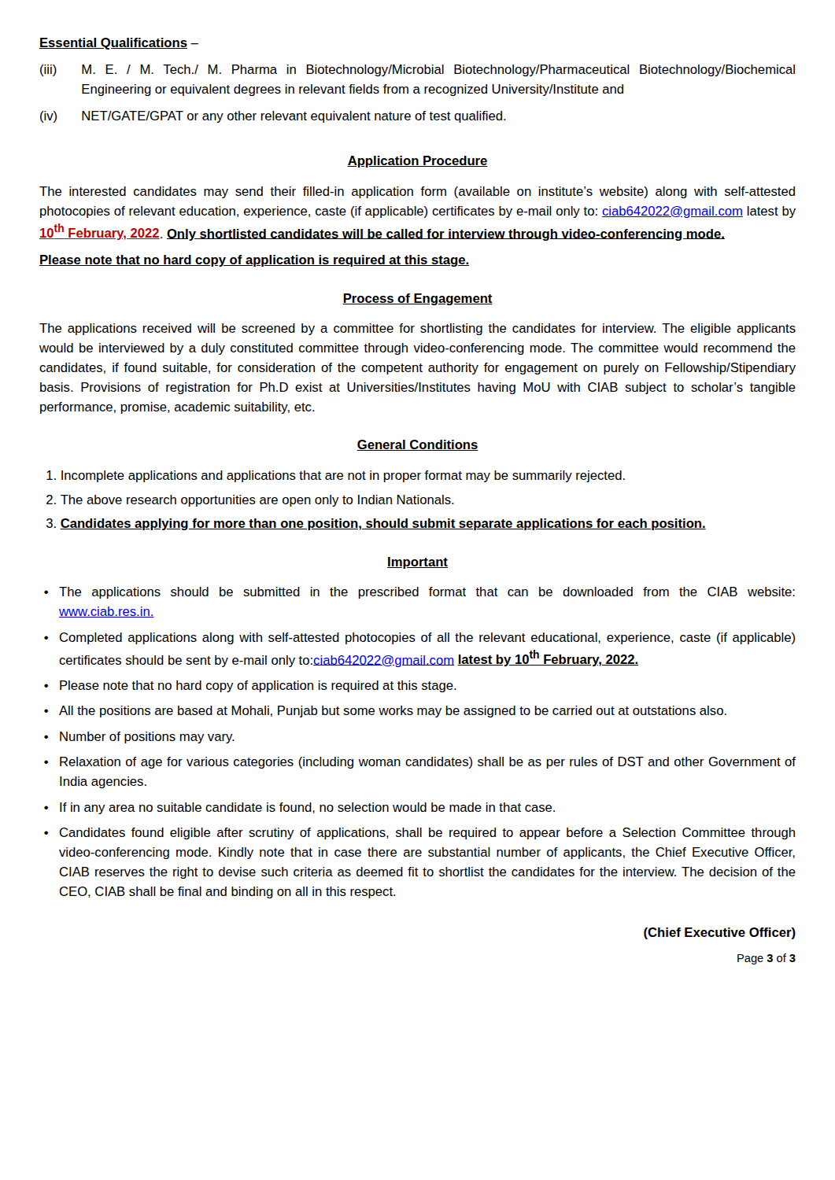Essential Qualifications –
| (iii) | M. E. / M. Tech./ M. Pharma in Biotechnology/Microbial Biotechnology/Pharmaceutical Biotechnology/Biochemical Engineering or equivalent degrees in relevant fields from a recognized University/Institute and |
| (iv) | NET/GATE/GPAT or any other relevant equivalent nature of test qualified. |
Application Procedure
The interested candidates may send their filled-in application form (available on institute’s website) along with self-attested photocopies of relevant education, experience, caste (if applicable) certificates by e-mail only to: ciab642022@gmail.com latest by 10th February, 2022. Only shortlisted candidates will be called for interview through video-conferencing mode.
Please note that no hard copy of application is required at this stage.
Process of Engagement
The applications received will be screened by a committee for shortlisting the candidates for interview. The eligible applicants would be interviewed by a duly constituted committee through video-conferencing mode. The committee would recommend the candidates, if found suitable, for consideration of the competent authority for engagement on purely on Fellowship/Stipendiary basis. Provisions of registration for Ph.D exist at Universities/Institutes having MoU with CIAB subject to scholar’s tangible performance, promise, academic suitability, etc.
General Conditions
Incomplete applications and applications that are not in proper format may be summarily rejected.
The above research opportunities are open only to Indian Nationals.
Candidates applying for more than one position, should submit separate applications for each position.
Important
The applications should be submitted in the prescribed format that can be downloaded from the CIAB website: www.ciab.res.in.
Completed applications along with self-attested photocopies of all the relevant educational, experience, caste (if applicable) certificates should be sent by e-mail only to:ciab642022@gmail.com latest by 10th February, 2022.
Please note that no hard copy of application is required at this stage.
All the positions are based at Mohali, Punjab but some works may be assigned to be carried out at outstations also.
Number of positions may vary.
Relaxation of age for various categories (including woman candidates) shall be as per rules of DST and other Government of India agencies.
If in any area no suitable candidate is found, no selection would be made in that case.
Candidates found eligible after scrutiny of applications, shall be required to appear before a Selection Committee through video-conferencing mode. Kindly note that in case there are substantial number of applicants, the Chief Executive Officer, CIAB reserves the right to devise such criteria as deemed fit to shortlist the candidates for the interview. The decision of the CEO, CIAB shall be final and binding on all in this respect.
(Chief Executive Officer)
Page 3 of 3